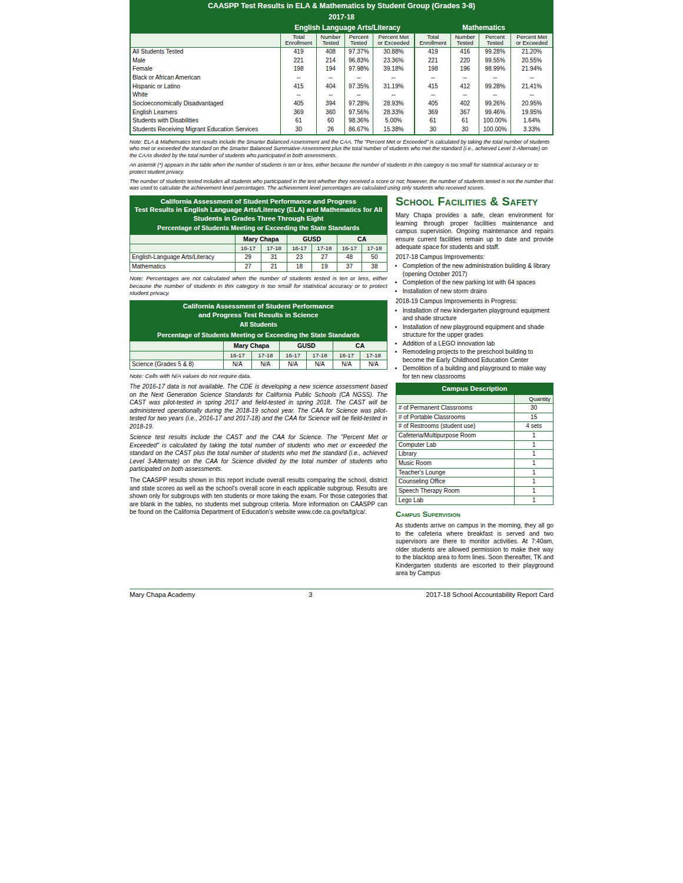| CAASPP Test Results in ELA & Mathematics by Student Group (Grades 3-8) |
| 2017-18 |
| | English Language Arts/Literacy | Mathematics |
| | Total Enrollment | Number Tested | Percent Tested | Percent Met or Exceeded | Total Enrollment | Number Tested | Percent Tested | Percent Met or Exceeded |
| All Students Tested | 419 | 408 | 97.37% | 30.88% | 419 | 416 | 99.28% | 21.20% |
| Male | 221 | 214 | 96.83% | 23.36% | 221 | 220 | 99.55% | 20.55% |
| Female | 198 | 194 | 97.98% | 39.18% | 198 | 196 | 98.99% | 21.94% |
| Black or African American | -- | -- | -- | -- | -- | -- | -- | -- |
| Hispanic or Latino | 415 | 404 | 97.35% | 31.19% | 415 | 412 | 99.28% | 21.41% |
| White | -- | -- | -- | -- | -- | -- | -- | -- |
| Socioeconomically Disadvantaged | 405 | 394 | 97.28% | 28.93% | 405 | 402 | 99.26% | 20.95% |
| English Learners | 369 | 360 | 97.56% | 28.33% | 369 | 367 | 99.46% | 19.95% |
| Students with Disabilities | 61 | 60 | 98.36% | 5.00% | 61 | 61 | 100.00% | 1.64% |
| Students Receiving Migrant Education Services | 30 | 26 | 86.67% | 15.38% | 30 | 30 | 100.00% | 3.33% |
Note: ELA & Mathematics test results include the Smarter Balanced Assessment and the CAA. The "Percent Met or Exceeded" is calculated by taking the total number of students who met or exceeded the standard on the Smarter Balanced Summative Assessment plus the total number of students who met the standard (i.e., achieved Level 3-Alternate) on the CAAs divided by the total number of students who participated in both assessments.
An asterisk (*) appears in the table when the number of students is ten or less, either because the number of students in this category is too small for statistical accuracy or to protect student privacy.
The number of students tested includes all students who participated in the test whether they received a score or not; however, the number of students tested is not the number that was used to calculate the achievement level percentages. The achievement level percentages are calculated using only students who received scores.
| California Assessment of Student Performance and Progress Test Results in English Language Arts/Literacy (ELA) and Mathematics for All Students in Grades Three Through Eight |
| Percentage of Students Meeting or Exceeding the State Standards |
| | Mary Chapa | GUSD | CA |
| | 16-17 | 17-18 | 16-17 | 17-18 | 16-17 | 17-18 |
| English-Language Arts/Literacy | 29 | 31 | 23 | 27 | 48 | 50 |
| Mathematics | 27 | 21 | 18 | 19 | 37 | 38 |
Note: Percentages are not calculated when the number of students tested is ten or less, either because the number of students in this category is too small for statistical accuracy or to protect student privacy.
| California Assessment of Student Performance and Progress Test Results in Science |
| All Students |
| Percentage of Students Meeting or Exceeding the State Standards |
| | Mary Chapa | GUSD | CA |
| | 16-17 | 17-18 | 16-17 | 17-18 | 16-17 | 17-18 |
| Science (Grades 5 & 8) | N/A | N/A | N/A | N/A | N/A | N/A |
Note: Cells with N/A values do not require data.
The 2016-17 data is not available. The CDE is developing a new science assessment based on the Next Generation Science Standards for California Public Schools (CA NGSS). The CAST was pilot-tested in spring 2017 and field-tested in spring 2018. The CAST will be administered operationally during the 2018-19 school year. The CAA for Science was pilot-tested for two years (i.e., 2016-17 and 2017-18) and the CAA for Science will be field-tested in 2018-19.
Science test results include the CAST and the CAA for Science. The "Percent Met or Exceeded" is calculated by taking the total number of students who met or exceeded the standard on the CAST plus the total number of students who met the standard (i.e., achieved Level 3-Alternate) on the CAA for Science divided by the total number of students who participated on both assessments.
The CAASPP results shown in this report include overall results comparing the school, district and state scores as well as the school's overall score in each applicable subgroup. Results are shown only for subgroups with ten students or more taking the exam. For those categories that are blank in the tables, no students met subgroup criteria. More information on CAASPP can be found on the California Department of Education's website www.cde.ca.gov/ta/tg/ca/.
School Facilities & Safety
Mary Chapa provides a safe, clean environment for learning through proper facilities maintenance and campus supervision. Ongoing maintenance and repairs ensure current facilities remain up to date and provide adequate space for students and staff.
2017-18 Campus Improvements:
Completion of the new administration building & library (opening October 2017)
Completion of the new parking lot with 64 spaces
Installation of new storm drains
2018-19 Campus Improvements in Progress:
Installation of new kindergarten playground equipment and shade structure
Installation of new playground equipment and shade structure for the upper grades
Addition of a LEGO innovation lab
Remodeling projects to the preschool building to become the Early Childhood Education Center
Demolition of a building and playground to make way for ten new classrooms
| Campus Description |
| | Quantity |
| # of Permanent Classrooms | 30 |
| # of Portable Classrooms | 15 |
| # of Restrooms (student use) | 4 sets |
| Cafeteria/Multipurpose Room | 1 |
| Computer Lab | 1 |
| Library | 1 |
| Music Room | 1 |
| Teacher's Lounge | 1 |
| Counseling Office | 1 |
| Speech Therapy Room | 1 |
| Lego Lab | 1 |
Campus Supervision
As students arrive on campus in the morning, they all go to the cafeteria where breakfast is served and two supervisors are there to monitor activities. At 7:40am, older students are allowed permission to make their way to the blacktop area to form lines. Soon thereafter, TK and Kindergarten students are escorted to their playground area by Campus
Mary Chapa Academy 3 2017-18 School Accountability Report Card